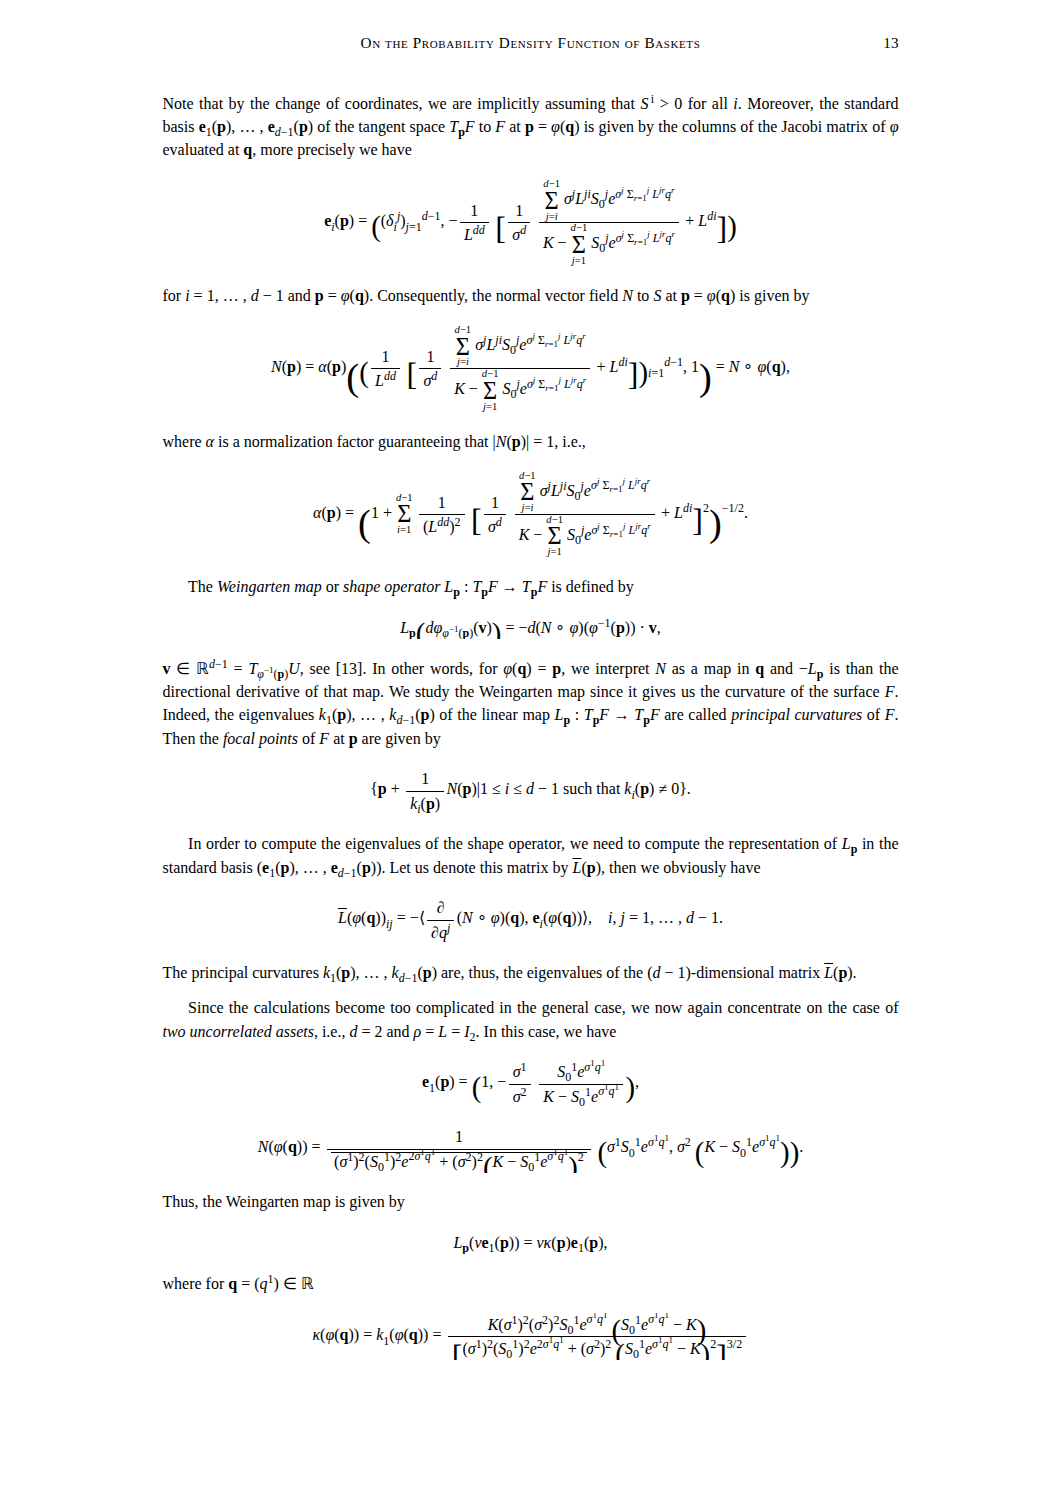On the Probability Density Function of Baskets 13
Note that by the change of coordinates, we are implicitly assuming that S i > 0 for all i. Moreover, the standard basis e1(p), … , ed−1(p) of the tangent space TpF to F at p = φ(q) is given by the columns of the Jacobi matrix of φ evaluated at q, more precisely we have
ei(p) = ((δij)j=1d−1, −1 Ldd [1 σd d−1 Σj=i σjLjiS0jeσj Σr=1j Ljrqr K − d−1 Σj=1 S0jeσj Σr=1j Ljrqr + Ldi])
for i = 1, … , d − 1 and p = φ(q). Consequently, the normal vector field N to S at p = φ(q) is given by
N(p) = α(p)((1 Ldd [1 σd d−1 Σj=i σjLjiS0jeσj Σr=1j Ljrqr K − d−1 Σj=1 S0jeσj Σr=1j Ljrqr + Ldi])i=1d−1, 1) = N ∘ φ(q),
where α is a normalization factor guaranteeing that |N(p)| = 1, i.e.,
α(p) = (1 + d−1 Σi=1 1(Ldd)2 [1 σd d−1 Σj=i σjLjiS0jeσj Σr=1j Ljrqr K − d−1 Σj=1 S0jeσj Σr=1j Ljrqr + Ldi]2)−1/2.
The Weingarten map or shape operator Lp : TpF → TpF is defined by
Lp(dφφ−1(p)(v)) = −d(N ∘ φ)(φ−1(p)) · v,
v ∈ ℝd−1 = Tφ−1(p)U, see [13]. In other words, for φ(q) = p, we interpret N as a map in q and −Lp is than the directional derivative of that map. We study the Weingarten map since it gives us the curvature of the surface F. Indeed, the eigenvalues k1(p), … , kd−1(p) of the linear map Lp : TpF → TpF are called principal curvatures of F. Then the focal points of F at p are given by
{p + 1 ki(p) N(p)|1 ≤ i ≤ d − 1 such that ki(p) ≠ 0}.
In order to compute the eigenvalues of the shape operator, we need to compute the representation of Lp in the standard basis (e1(p), … , ed−1(p)). Let us denote this matrix by L(p), then we obviously have
L(φ(q))ij = −⟨∂∂qj(N ∘ φ)(q), ei(φ(q))⟩, i, j = 1, … , d − 1.
The principal curvatures k1(p), … , kd−1(p) are, thus, the eigenvalues of the (d − 1)-dimensional matrix L(p).
Since the calculations become too complicated in the general case, we now again concentrate on the case of two uncorrelated assets, i.e., d = 2 and ρ = L = I2. In this case, we have
e1(p) = (1, −σ1 σ2 S01eσ1q1 K − S01eσ1q1),
N(φ(q)) = 1(σ1)2(S01)2e2σ1q1 + (σ2)2(K − S01eσ1q1)2 (σ1S01eσ1q1, σ2 (K − S01eσ1q1)).
Thus, the Weingarten map is given by
Lp(νe1(p)) = νκ(p)e1(p),
where for q = (q1) ∈ ℝ
κ(φ(q)) = k1(φ(q)) = K(σ1)2(σ2)2S01eσ1q1 (S01eσ1q1 − K)[(σ1)2(S01)2e2σ1q1 + (σ2)2 (S01eσ1q1 − K)2]3/2